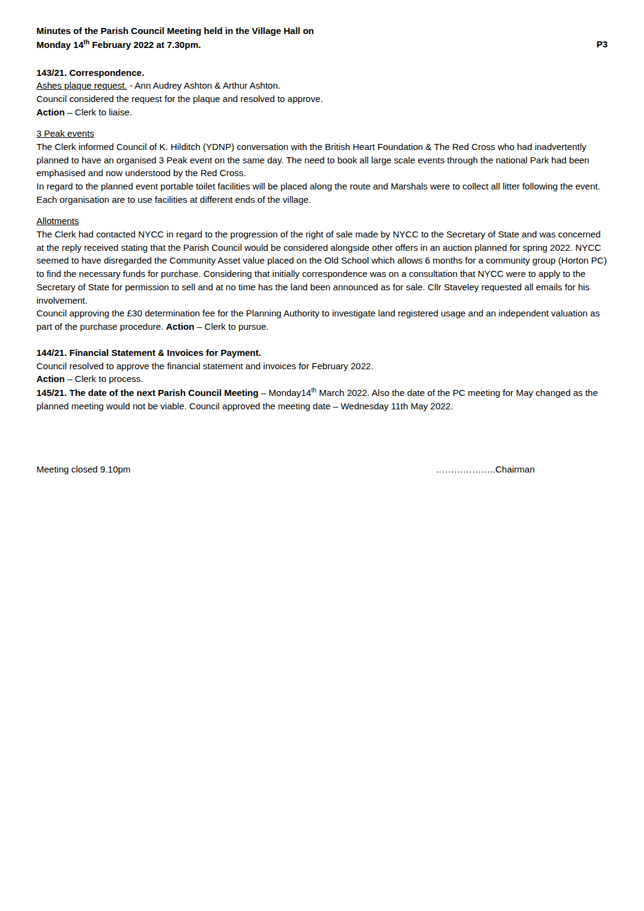Minutes of the Parish Council Meeting held in the Village Hall on
Monday 14th February 2022 at 7.30pm.P3
143/21. Correspondence.
Ashes plaque request. - Ann Audrey Ashton & Arthur Ashton.
Council considered the request for the plaque and resolved to approve.
Action – Clerk to liaise.
3 Peak events
The Clerk informed Council of K. Hilditch (YDNP) conversation with the British Heart Foundation & The Red Cross who had inadvertently planned to have an organised 3 Peak event on the same day. The need to book all large scale events through the national Park had been emphasised and now understood by the Red Cross.
In regard to the planned event portable toilet facilities will be placed along the route and Marshals were to collect all litter following the event. Each organisation are to use facilities at different ends of the village.
Allotments
The Clerk had contacted NYCC in regard to the progression of the right of sale made by NYCC to the Secretary of State and was concerned at the reply received stating that the Parish Council would be considered alongside other offers in an auction planned for spring 2022. NYCC seemed to have disregarded the Community Asset value placed on the Old School which allows 6 months for a community group (Horton PC) to find the necessary funds for purchase. Considering that initially correspondence was on a consultation that NYCC were to apply to the Secretary of State for permission to sell and at no time has the land been announced as for sale. Cllr Staveley requested all emails for his involvement.
Council approving the £30 determination fee for the Planning Authority to investigate land registered usage and an independent valuation as part of the purchase procedure. Action – Clerk to pursue.
144/21. Financial Statement & Invoices for Payment.
Council resolved to approve the financial statement and invoices for February 2022.
Action – Clerk to process.
145/21. The date of the next Parish Council Meeting – Monday14th March 2022. Also the date of the PC meeting for May changed as the planned meeting would not be viable. Council approved the meeting date – Wednesday 11th May 2022.
Meeting closed 9.10pm ………………..Chairman